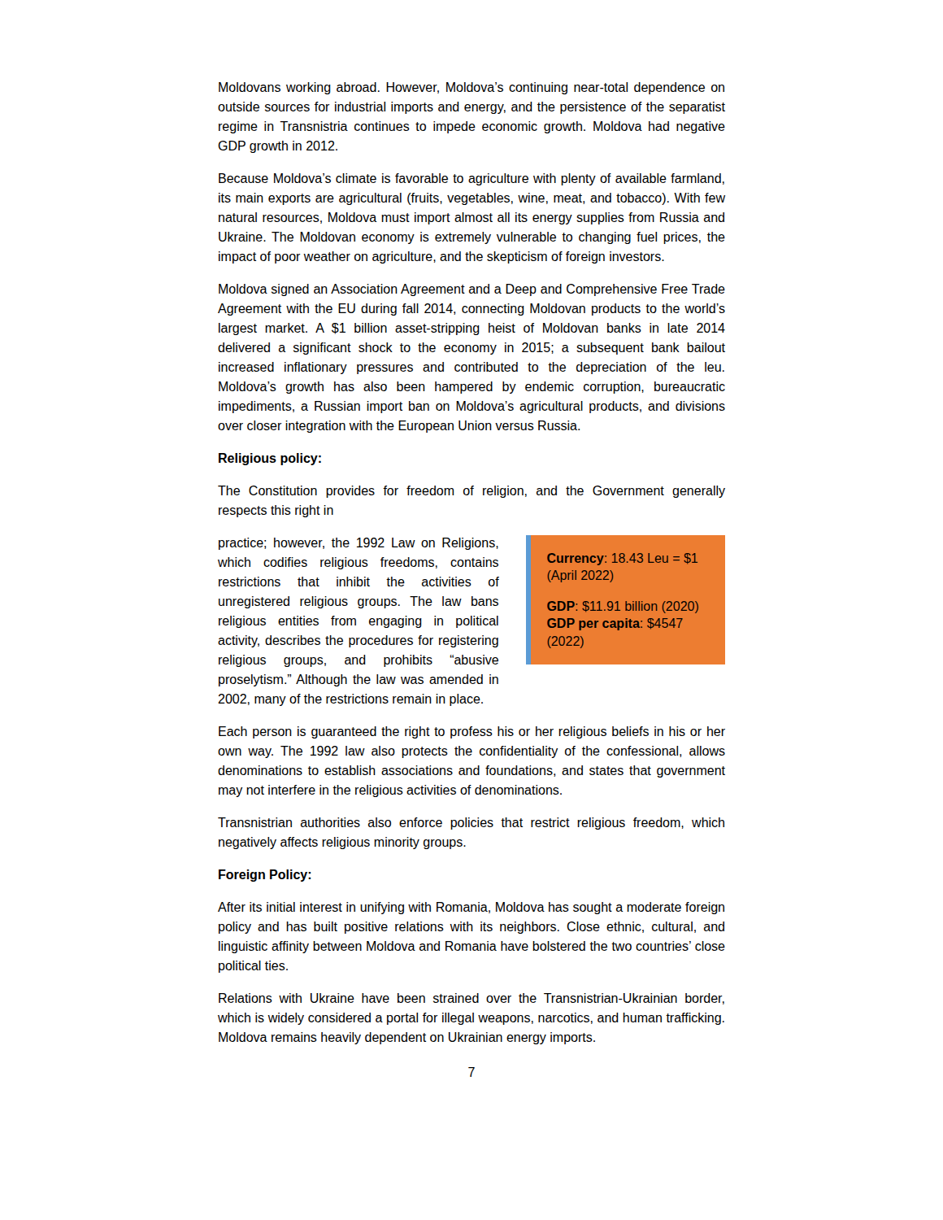Moldovans working abroad. However, Moldova’s continuing near-total dependence on outside sources for industrial imports and energy, and the persistence of the separatist regime in Transnistria continues to impede economic growth. Moldova had negative GDP growth in 2012.
Because Moldova’s climate is favorable to agriculture with plenty of available farmland, its main exports are agricultural (fruits, vegetables, wine, meat, and tobacco). With few natural resources, Moldova must import almost all its energy supplies from Russia and Ukraine. The Moldovan economy is extremely vulnerable to changing fuel prices, the impact of poor weather on agriculture, and the skepticism of foreign investors.
Moldova signed an Association Agreement and a Deep and Comprehensive Free Trade Agreement with the EU during fall 2014, connecting Moldovan products to the world’s largest market. A $1 billion asset-stripping heist of Moldovan banks in late 2014 delivered a significant shock to the economy in 2015; a subsequent bank bailout increased inflationary pressures and contributed to the depreciation of the leu. Moldova’s growth has also been hampered by endemic corruption, bureaucratic impediments, a Russian import ban on Moldova’s agricultural products, and divisions over closer integration with the European Union versus Russia.
Religious policy:
The Constitution provides for freedom of religion, and the Government generally respects this right in
Currency: 18.43 Leu = $1 (April 2022)
GDP: $11.91 billion (2020)
GDP per capita: $4547 (2022)
practice; however, the 1992 Law on Religions, which codifies religious freedoms, contains restrictions that inhibit the activities of unregistered religious groups. The law bans religious entities from engaging in political activity, describes the procedures for registering religious groups, and prohibits “abusive proselytism.” Although the law was amended in 2002, many of the restrictions remain in place.
Each person is guaranteed the right to profess his or her religious beliefs in his or her own way. The 1992 law also protects the confidentiality of the confessional, allows denominations to establish associations and foundations, and states that government may not interfere in the religious activities of denominations.
Transnistrian authorities also enforce policies that restrict religious freedom, which negatively affects religious minority groups.
Foreign Policy:
After its initial interest in unifying with Romania, Moldova has sought a moderate foreign policy and has built positive relations with its neighbors. Close ethnic, cultural, and linguistic affinity between Moldova and Romania have bolstered the two countries’ close political ties.
Relations with Ukraine have been strained over the Transnistrian-Ukrainian border, which is widely considered a portal for illegal weapons, narcotics, and human trafficking. Moldova remains heavily dependent on Ukrainian energy imports.
7